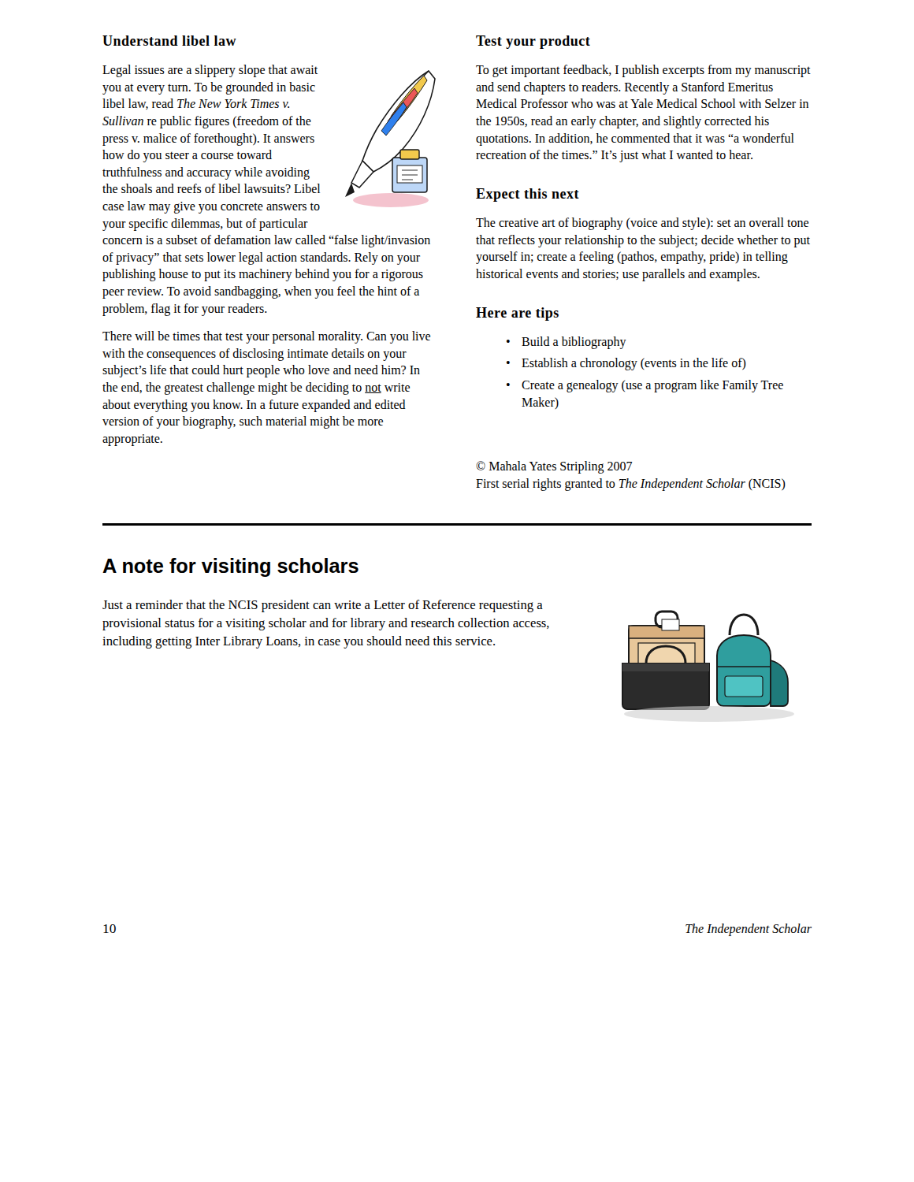Understand libel law
Legal issues are a slippery slope that await you at every turn. To be grounded in basic libel law, read The New York Times v. Sullivan re public figures (freedom of the press v. malice of forethought). It answers how do you steer a course toward truthfulness and accuracy while avoiding the shoals and reefs of libel lawsuits? Libel case law may give you concrete answers to your specific dilemmas, but of particular concern is a subset of defamation law called “false light/invasion of privacy” that sets lower legal action standards. Rely on your publishing house to put its machinery behind you for a rigorous peer review. To avoid sandbagging, when you feel the hint of a problem, flag it for your readers.
There will be times that test your personal morality. Can you live with the consequences of disclosing intimate details on your subject’s life that could hurt people who love and need him? In the end, the greatest challenge might be deciding to not write about everything you know. In a future expanded and edited version of your biography, such material might be more appropriate.
Test your product
To get important feedback, I publish excerpts from my manuscript and send chapters to readers. Recently a Stanford Emeritus Medical Professor who was at Yale Medical School with Selzer in the 1950s, read an early chapter, and slightly corrected his quotations. In addition, he commented that it was “a wonderful recreation of the times.” It’s just what I wanted to hear.
Expect this next
The creative art of biography (voice and style): set an overall tone that reflects your relationship to the subject; decide whether to put yourself in; create a feeling (pathos, empathy, pride) in telling historical events and stories; use parallels and examples.
Here are tips
Build a bibliography
Establish a chronology (events in the life of)
Create a genealogy (use a program like Family Tree Maker)
© Mahala Yates Stripling 2007
First serial rights granted to The Independent Scholar (NCIS)
A note for visiting scholars
Just a reminder that the NCIS president can write a Letter of Reference requesting a provisional status for a visiting scholar and for library and research collection access, including getting Inter Library Loans, in case you should need this service.
10
The Independent Scholar